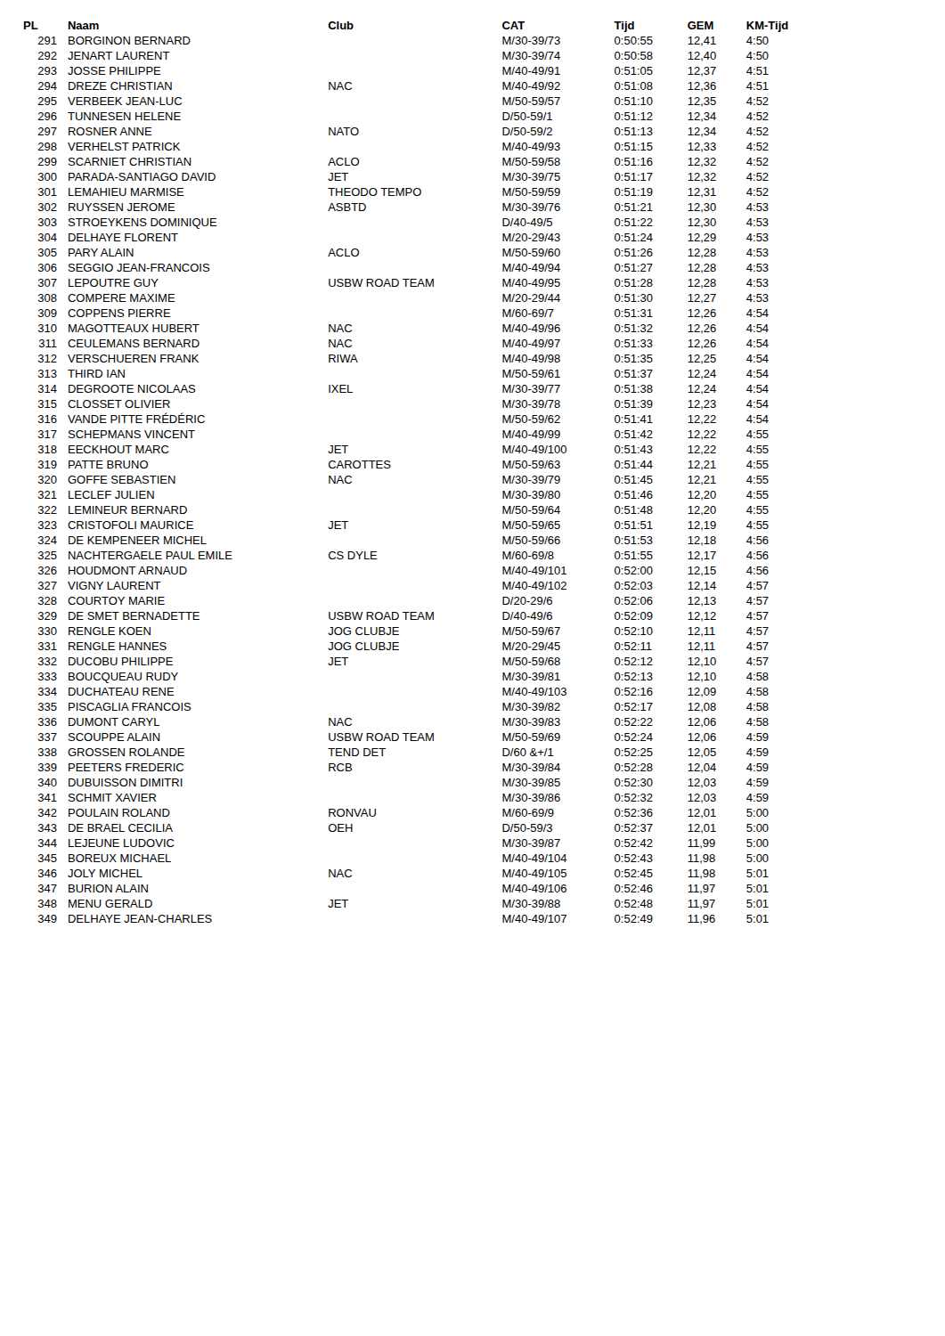| PL | Naam | Club | CAT | Tijd | GEM | KM-Tijd |
| --- | --- | --- | --- | --- | --- | --- |
| 291 | BORGINON BERNARD | | M/30-39/73 | 0:50:55 | 12,41 | 4:50 |
| 292 | JENART LAURENT | | M/30-39/74 | 0:50:58 | 12,40 | 4:50 |
| 293 | JOSSE PHILIPPE | | M/40-49/91 | 0:51:05 | 12,37 | 4:51 |
| 294 | DREZE CHRISTIAN | NAC | M/40-49/92 | 0:51:08 | 12,36 | 4:51 |
| 295 | VERBEEK JEAN-LUC | | M/50-59/57 | 0:51:10 | 12,35 | 4:52 |
| 296 | TUNNESEN HELENE | | D/50-59/1 | 0:51:12 | 12,34 | 4:52 |
| 297 | ROSNER ANNE | NATO | D/50-59/2 | 0:51:13 | 12,34 | 4:52 |
| 298 | VERHELST PATRICK | | M/40-49/93 | 0:51:15 | 12,33 | 4:52 |
| 299 | SCARNIET CHRISTIAN | ACLO | M/50-59/58 | 0:51:16 | 12,32 | 4:52 |
| 300 | PARADA-SANTIAGO DAVID | JET | M/30-39/75 | 0:51:17 | 12,32 | 4:52 |
| 301 | LEMAHIEU MARMISE | THEODO TEMPO | M/50-59/59 | 0:51:19 | 12,31 | 4:52 |
| 302 | RUYSSEN JEROME | ASBTD | M/30-39/76 | 0:51:21 | 12,30 | 4:53 |
| 303 | STROEYKENS DOMINIQUE | | D/40-49/5 | 0:51:22 | 12,30 | 4:53 |
| 304 | DELHAYE FLORENT | | M/20-29/43 | 0:51:24 | 12,29 | 4:53 |
| 305 | PARY ALAIN | ACLO | M/50-59/60 | 0:51:26 | 12,28 | 4:53 |
| 306 | SEGGIO JEAN-FRANCOIS | | M/40-49/94 | 0:51:27 | 12,28 | 4:53 |
| 307 | LEPOUTRE GUY | USBW ROAD TEAM | M/40-49/95 | 0:51:28 | 12,28 | 4:53 |
| 308 | COMPERE MAXIME | | M/20-29/44 | 0:51:30 | 12,27 | 4:53 |
| 309 | COPPENS PIERRE | | M/60-69/7 | 0:51:31 | 12,26 | 4:54 |
| 310 | MAGOTTEAUX HUBERT | NAC | M/40-49/96 | 0:51:32 | 12,26 | 4:54 |
| 311 | CEULEMANS BERNARD | NAC | M/40-49/97 | 0:51:33 | 12,26 | 4:54 |
| 312 | VERSCHUEREN FRANK | RIWA | M/40-49/98 | 0:51:35 | 12,25 | 4:54 |
| 313 | THIRD IAN | | M/50-59/61 | 0:51:37 | 12,24 | 4:54 |
| 314 | DEGROOTE NICOLAAS | IXEL | M/30-39/77 | 0:51:38 | 12,24 | 4:54 |
| 315 | CLOSSET OLIVIER | | M/30-39/78 | 0:51:39 | 12,23 | 4:54 |
| 316 | VANDE PITTE FRÉDÉRIC | | M/50-59/62 | 0:51:41 | 12,22 | 4:54 |
| 317 | SCHEPMANS VINCENT | | M/40-49/99 | 0:51:42 | 12,22 | 4:55 |
| 318 | EECKHOUT MARC | JET | M/40-49/100 | 0:51:43 | 12,22 | 4:55 |
| 319 | PATTE BRUNO | CAROTTES | M/50-59/63 | 0:51:44 | 12,21 | 4:55 |
| 320 | GOFFE SEBASTIEN | NAC | M/30-39/79 | 0:51:45 | 12,21 | 4:55 |
| 321 | LECLEF JULIEN | | M/30-39/80 | 0:51:46 | 12,20 | 4:55 |
| 322 | LEMINEUR BERNARD | | M/50-59/64 | 0:51:48 | 12,20 | 4:55 |
| 323 | CRISTOFOLI MAURICE | JET | M/50-59/65 | 0:51:51 | 12,19 | 4:55 |
| 324 | DE KEMPENEER MICHEL | | M/50-59/66 | 0:51:53 | 12,18 | 4:56 |
| 325 | NACHTERGAELE PAUL EMILE | CS DYLE | M/60-69/8 | 0:51:55 | 12,17 | 4:56 |
| 326 | HOUDMONT ARNAUD | | M/40-49/101 | 0:52:00 | 12,15 | 4:56 |
| 327 | VIGNY LAURENT | | M/40-49/102 | 0:52:03 | 12,14 | 4:57 |
| 328 | COURTOY MARIE | | D/20-29/6 | 0:52:06 | 12,13 | 4:57 |
| 329 | DE SMET BERNADETTE | USBW ROAD TEAM | D/40-49/6 | 0:52:09 | 12,12 | 4:57 |
| 330 | RENGLE KOEN | JOG CLUBJE | M/50-59/67 | 0:52:10 | 12,11 | 4:57 |
| 331 | RENGLE HANNES | JOG CLUBJE | M/20-29/45 | 0:52:11 | 12,11 | 4:57 |
| 332 | DUCOBU PHILIPPE | JET | M/50-59/68 | 0:52:12 | 12,10 | 4:57 |
| 333 | BOUCQUEAU RUDY | | M/30-39/81 | 0:52:13 | 12,10 | 4:58 |
| 334 | DUCHATEAU RENE | | M/40-49/103 | 0:52:16 | 12,09 | 4:58 |
| 335 | PISCAGLIA FRANCOIS | | M/30-39/82 | 0:52:17 | 12,08 | 4:58 |
| 336 | DUMONT CARYL | NAC | M/30-39/83 | 0:52:22 | 12,06 | 4:58 |
| 337 | SCOUPPE ALAIN | USBW ROAD TEAM | M/50-59/69 | 0:52:24 | 12,06 | 4:59 |
| 338 | GROSSEN ROLANDE | TEND DET | D/60 &+/1 | 0:52:25 | 12,05 | 4:59 |
| 339 | PEETERS FREDERIC | RCB | M/30-39/84 | 0:52:28 | 12,04 | 4:59 |
| 340 | DUBUISSON DIMITRI | | M/30-39/85 | 0:52:30 | 12,03 | 4:59 |
| 341 | SCHMIT XAVIER | | M/30-39/86 | 0:52:32 | 12,03 | 4:59 |
| 342 | POULAIN ROLAND | RONVAU | M/60-69/9 | 0:52:36 | 12,01 | 5:00 |
| 343 | DE BRAEL CECILIA | OEH | D/50-59/3 | 0:52:37 | 12,01 | 5:00 |
| 344 | LEJEUNE LUDOVIC | | M/30-39/87 | 0:52:42 | 11,99 | 5:00 |
| 345 | BOREUX MICHAEL | | M/40-49/104 | 0:52:43 | 11,98 | 5:00 |
| 346 | JOLY MICHEL | NAC | M/40-49/105 | 0:52:45 | 11,98 | 5:01 |
| 347 | BURION ALAIN | | M/40-49/106 | 0:52:46 | 11,97 | 5:01 |
| 348 | MENU GERALD | JET | M/30-39/88 | 0:52:48 | 11,97 | 5:01 |
| 349 | DELHAYE JEAN-CHARLES | | M/40-49/107 | 0:52:49 | 11,96 | 5:01 |